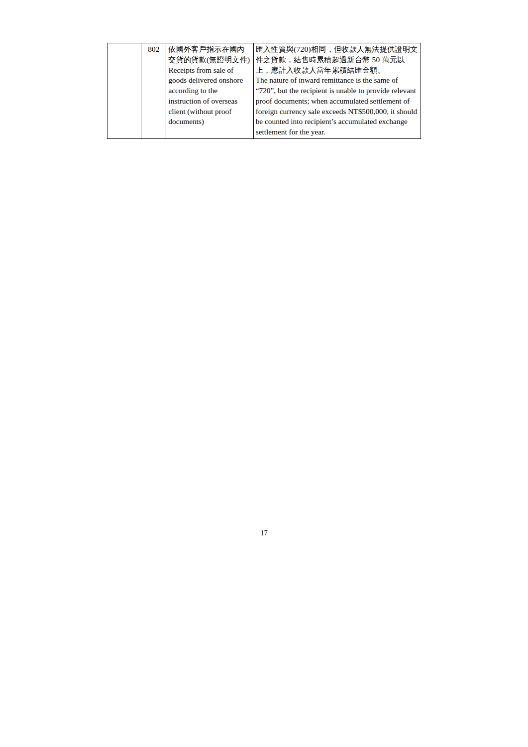| | 802 | 依國外客戶指示在國內交貨的貨款(無證明文件) Receipts from sale of goods delivered onshore according to the instruction of overseas client (without proof documents) | 匯入性質與(720)相同，但收款人無法提供證明文件之貨款，結售時累積超過新台幣 50 萬元以上，應計入收款人當年累積結匯金額。 The nature of inward remittance is the same of “720”, but the recipient is unable to provide relevant proof documents; when accumulated settlement of foreign currency sale exceeds NT$500,000, it should be counted into recipient’s accumulated exchange settlement for the year. |
17